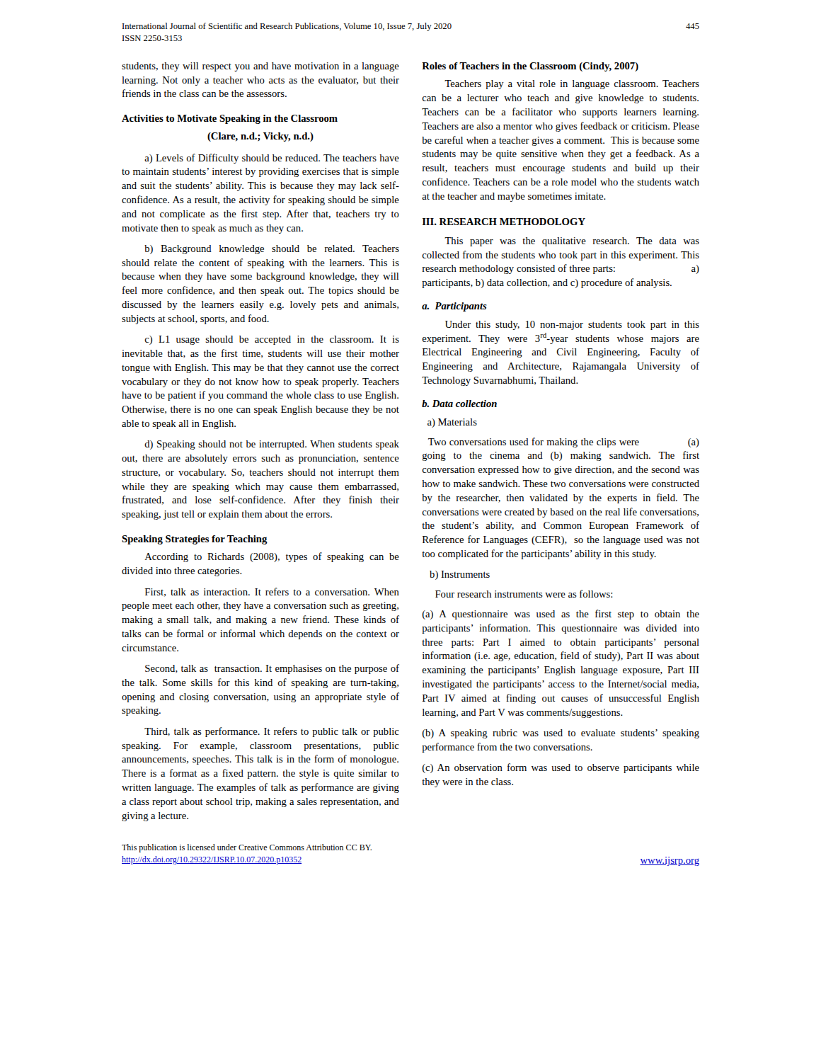International Journal of Scientific and Research Publications, Volume 10, Issue 7, July 2020
ISSN 2250-3153
445
students, they will respect you and have motivation in a language learning. Not only a teacher who acts as the evaluator, but their friends in the class can be the assessors.
Activities to Motivate Speaking in the Classroom
(Clare, n.d.; Vicky, n.d.)
a) Levels of Difficulty should be reduced. The teachers have to maintain students’ interest by providing exercises that is simple and suit the students’ ability. This is because they may lack self-confidence. As a result, the activity for speaking should be simple and not complicate as the first step. After that, teachers try to motivate then to speak as much as they can.
b) Background knowledge should be related. Teachers should relate the content of speaking with the learners. This is because when they have some background knowledge, they will feel more confidence, and then speak out. The topics should be discussed by the learners easily e.g. lovely pets and animals, subjects at school, sports, and food.
c) L1 usage should be accepted in the classroom. It is inevitable that, as the first time, students will use their mother tongue with English. This may be that they cannot use the correct vocabulary or they do not know how to speak properly. Teachers have to be patient if you command the whole class to use English. Otherwise, there is no one can speak English because they be not able to speak all in English.
d) Speaking should not be interrupted. When students speak out, there are absolutely errors such as pronunciation, sentence structure, or vocabulary. So, teachers should not interrupt them while they are speaking which may cause them embarrassed, frustrated, and lose self-confidence. After they finish their speaking, just tell or explain them about the errors.
Speaking Strategies for Teaching
According to Richards (2008), types of speaking can be divided into three categories.
First, talk as interaction. It refers to a conversation. When people meet each other, they have a conversation such as greeting, making a small talk, and making a new friend. These kinds of talks can be formal or informal which depends on the context or circumstance.
Second, talk as transaction. It emphasises on the purpose of the talk. Some skills for this kind of speaking are turn-taking, opening and closing conversation, using an appropriate style of speaking.
Third, talk as performance. It refers to public talk or public speaking. For example, classroom presentations, public announcements, speeches. This talk is in the form of monologue. There is a format as a fixed pattern. the style is quite similar to written language. The examples of talk as performance are giving a class report about school trip, making a sales representation, and giving a lecture.
Roles of Teachers in the Classroom (Cindy, 2007)
Teachers play a vital role in language classroom. Teachers can be a lecturer who teach and give knowledge to students. Teachers can be a facilitator who supports learners learning. Teachers are also a mentor who gives feedback or criticism. Please be careful when a teacher gives a comment. This is because some students may be quite sensitive when they get a feedback. As a result, teachers must encourage students and build up their confidence. Teachers can be a role model who the students watch at the teacher and maybe sometimes imitate.
III. RESEARCH METHODOLOGY
This paper was the qualitative research. The data was collected from the students who took part in this experiment. This research methodology consisted of three parts: a) participants, b) data collection, and c) procedure of analysis.
a. Participants
Under this study, 10 non-major students took part in this experiment. They were 3rd-year students whose majors are Electrical Engineering and Civil Engineering, Faculty of Engineering and Architecture, Rajamangala University of Technology Suvarnabhumi, Thailand.
b. Data collection
a) Materials
Two conversations used for making the clips were (a) going to the cinema and (b) making sandwich. The first conversation expressed how to give direction, and the second was how to make sandwich. These two conversations were constructed by the researcher, then validated by the experts in field. The conversations were created by based on the real life conversations, the student’s ability, and Common European Framework of Reference for Languages (CEFR), so the language used was not too complicated for the participants’ ability in this study.
b) Instruments
Four research instruments were as follows:
(a) A questionnaire was used as the first step to obtain the participants’ information. This questionnaire was divided into three parts: Part I aimed to obtain participants’ personal information (i.e. age, education, field of study), Part II was about examining the participants’ English language exposure, Part III investigated the participants’ access to the Internet/social media, Part IV aimed at finding out causes of unsuccessful English learning, and Part V was comments/suggestions.
(b) A speaking rubric was used to evaluate students’ speaking performance from the two conversations.
(c) An observation form was used to observe participants while they were in the class.
This publication is licensed under Creative Commons Attribution CC BY.
http://dx.doi.org/10.29322/IJSRP.10.07.2020.p10352 www.ijsrp.org